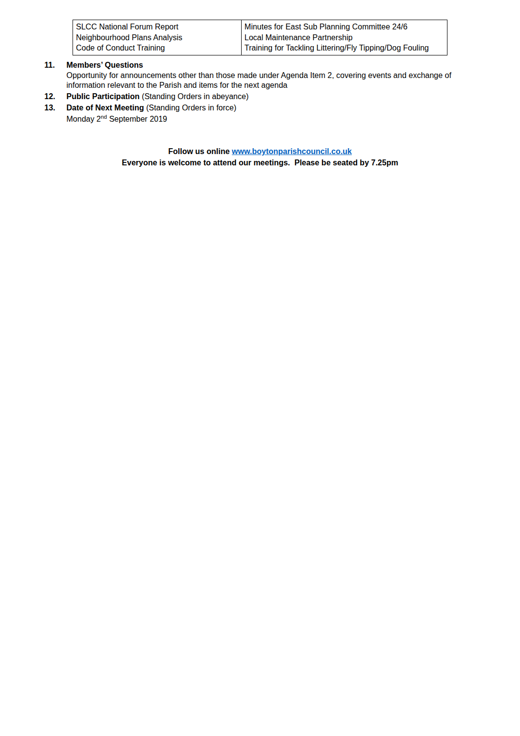| SLCC National Forum Report Neighbourhood Plans Analysis Code of Conduct Training | Minutes for East Sub Planning Committee 24/6 Local Maintenance Partnership Training for Tackling Littering/Fly Tipping/Dog Fouling |
Members’ Questions Opportunity for announcements other than those made under Agenda Item 2, covering events and exchange of information relevant to the Parish and items for the next agenda
Public Participation (Standing Orders in abeyance)
Date of Next Meeting (Standing Orders in force) Monday 2nd September 2019
Follow us online www.boytonparishcouncil.co.uk
Everyone is welcome to attend our meetings. Please be seated by 7.25pm